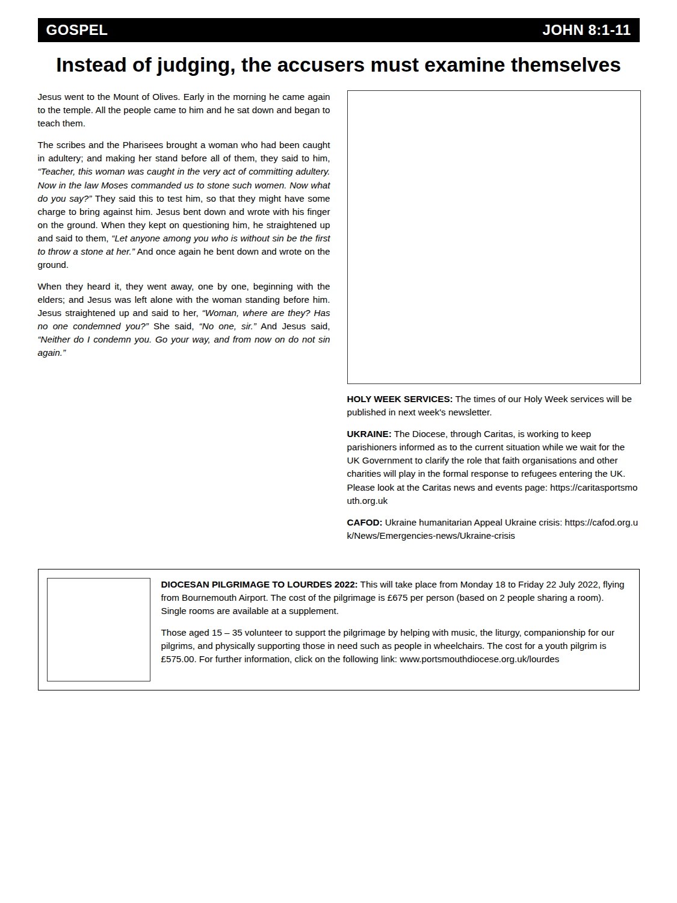GOSPEL JOHN 8:1-11
Instead of judging, the accusers must examine themselves
Jesus went to the Mount of Olives. Early in the morning he came again to the temple. All the people came to him and he sat down and began to teach them.
The scribes and the Pharisees brought a woman who had been caught in adultery; and making her stand before all of them, they said to him, “Teacher, this woman was caught in the very act of committing adultery. Now in the law Moses commanded us to stone such women. Now what do you say?” They said this to test him, so that they might have some charge to bring against him. Jesus bent down and wrote with his finger on the ground. When they kept on questioning him, he straightened up and said to them, “Let anyone among you who is without sin be the first to throw a stone at her.” And once again he bent down and wrote on the ground.
When they heard it, they went away, one by one, beginning with the elders; and Jesus was left alone with the woman standing before him. Jesus straightened up and said to her, “Woman, where are they? Has no one condemned you?” She said, “No one, sir.” And Jesus said, “Neither do I condemn you. Go your way, and from now on do not sin again.”
HOLY WEEK SERVICES: The times of our Holy Week services will be published in next week's newsletter.
UKRAINE: The Diocese, through Caritas, is working to keep parishioners informed as to the current situation while we wait for the UK Government to clarify the role that faith organisations and other charities will play in the formal response to refugees entering the UK. Please look at the Caritas news and events page: https://caritasportsmouth.org.uk
CAFOD: Ukraine humanitarian Appeal Ukraine crisis: https://cafod.org.uk/News/Emergencies-news/Ukraine-crisis
DIOCESAN PILGRIMAGE TO LOURDES 2022: This will take place from Monday 18 to Friday 22 July 2022, flying from Bournemouth Airport. The cost of the pilgrimage is £675 per person (based on 2 people sharing a room). Single rooms are available at a supplement.
Those aged 15 – 35 volunteer to support the pilgrimage by helping with music, the liturgy, companionship for our pilgrims, and physically supporting those in need such as people in wheelchairs. The cost for a youth pilgrim is £575.00. For further information, click on the following link: www.portsmouthdiocese.org.uk/lourdes